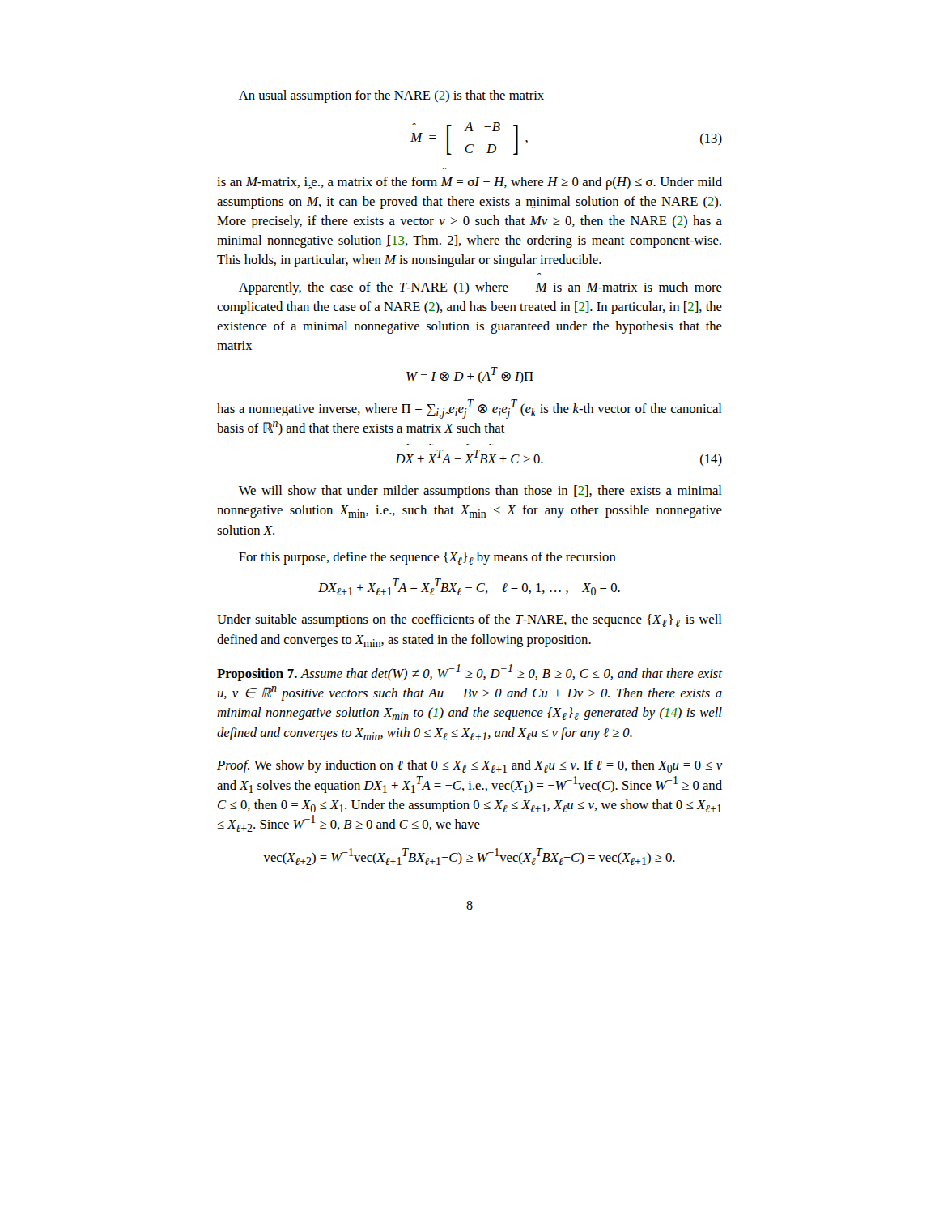An usual assumption for the NARE (2) is that the matrix
̂M = [
| A | −B |
| C | D |
] , (13)
is an M-matrix, i.e., a matrix of the form ̂M = σI − H, where H ≥ 0 and ρ(H) ≤ σ. Under mild assumptions on ̂M, it can be proved that there exists a minimal solution of the NARE (2). More precisely, if there exists a vector v > 0 such that ̂M v ≥ 0, then the NARE (2) has a minimal nonnegative solution [13, Thm. 2], where the ordering is meant component-wise. This holds, in particular, when ̂M is nonsingular or singular irreducible.
Apparently, the case of the T-NARE (1) where ̂M is an M-matrix is much more complicated than the case of a NARE (2), and has been treated in [2]. In particular, in [2], the existence of a minimal nonnegative solution is guaranteed under the hypothesis that the matrix
W = I ⊗ D + (AT ⊗ I)Π
has a nonnegative inverse, where Π = ∑i,j eiejT ⊗ eiejT (ek is the k-th vector of the canonical basis of ℝn) and that there exists a matrix ˜X such that
D˜X + ˜XTA − ˜XTB˜X + C ≥ 0. (14)
We will show that under milder assumptions than those in [2], there exists a minimal nonnegative solution Xmin, i.e., such that Xmin ≤ X for any other possible nonnegative solution X.
For this purpose, define the sequence {Xℓ}ℓ by means of the recursion
DXℓ+1 + Xℓ+1TA = XℓTBXℓ − C, ℓ = 0, 1, … , X0 = 0.
Under suitable assumptions on the coefficients of the T-NARE, the sequence {Xℓ}ℓ is well defined and converges to Xmin, as stated in the following proposition.
Proposition 7. Assume that det(W) ≠ 0, W−1 ≥ 0, D−1 ≥ 0, B ≥ 0, C ≤ 0, and that there exist u, v ∈ ℝn positive vectors such that Au − Bv ≥ 0 and Cu + Dv ≥ 0. Then there exists a minimal nonnegative solution Xmin to (1) and the sequence {Xℓ}ℓ generated by (14) is well defined and converges to Xmin, with 0 ≤ Xℓ ≤ Xℓ+1, and Xℓu ≤ v for any ℓ ≥ 0.
Proof. We show by induction on ℓ that 0 ≤ Xℓ ≤ Xℓ+1 and Xℓu ≤ v. If ℓ = 0, then X0u = 0 ≤ v and X1 solves the equation DX1 + X1TA = −C, i.e., vec(X1) = −W−1vec(C). Since W−1 ≥ 0 and C ≤ 0, then 0 = X0 ≤ X1. Under the assumption 0 ≤ Xℓ ≤ Xℓ+1, Xℓu ≤ v, we show that 0 ≤ Xℓ+1 ≤ Xℓ+2. Since W−1 ≥ 0, B ≥ 0 and C ≤ 0, we have
vec(Xℓ+2) = W−1vec(Xℓ+1TBXℓ+1−C) ≥ W−1vec(XℓTBXℓ−C) = vec(Xℓ+1) ≥ 0.
8